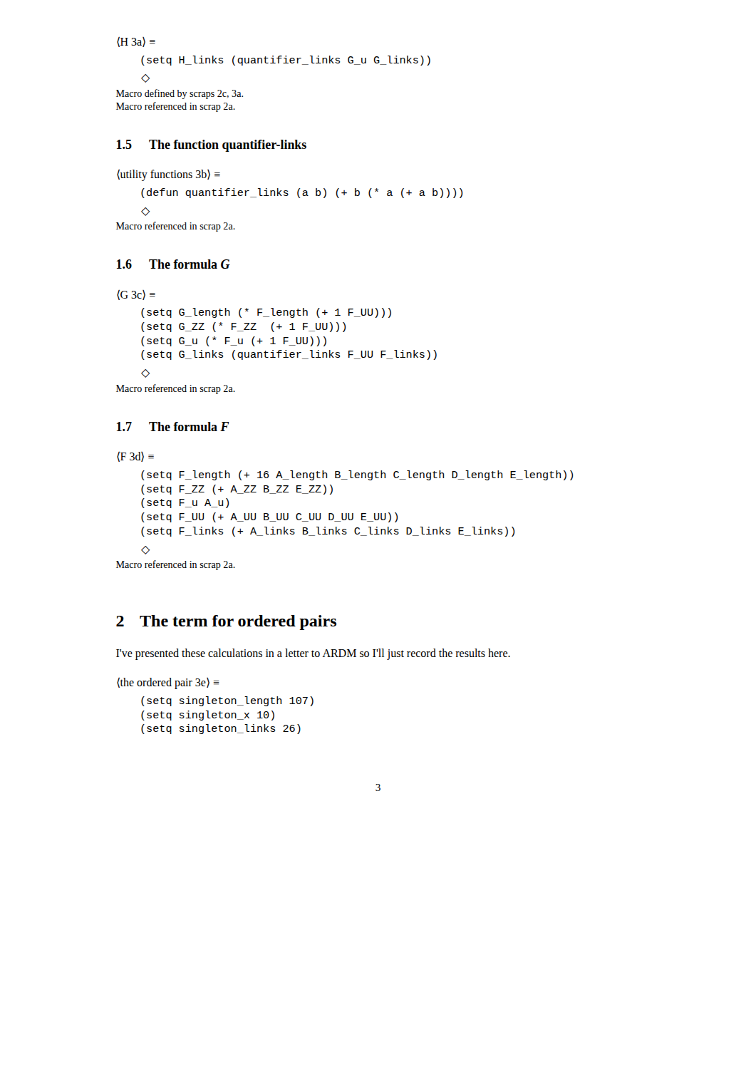⟨H 3a⟩ ≡
(setq H_links (quantifier_links G_u G_links))
◇
Macro defined by scraps 2c, 3a.
Macro referenced in scrap 2a.
1.5 The function quantifier-links
⟨utility functions 3b⟩ ≡
(defun quantifier_links (a b) (+ b (* a (+ a b))))
◇
Macro referenced in scrap 2a.
1.6 The formula G
⟨G 3c⟩ ≡
(setq G_length (* F_length (+ 1 F_UU)))
(setq G_ZZ (* F_ZZ  (+ 1 F_UU)))
(setq G_u (* F_u (+ 1 F_UU)))
(setq G_links (quantifier_links F_UU F_links))
◇
Macro referenced in scrap 2a.
1.7 The formula F
⟨F 3d⟩ ≡
(setq F_length (+ 16 A_length B_length C_length D_length E_length))
(setq F_ZZ (+ A_ZZ B_ZZ E_ZZ))
(setq F_u A_u)
(setq F_UU (+ A_UU B_UU C_UU D_UU E_UU))
(setq F_links (+ A_links B_links C_links D_links E_links))
◇
Macro referenced in scrap 2a.
2 The term for ordered pairs
I've presented these calculations in a letter to ARDM so I'll just record the results here.
⟨the ordered pair 3e⟩ ≡
(setq singleton_length 107)
(setq singleton_x 10)
(setq singleton_links 26)
3